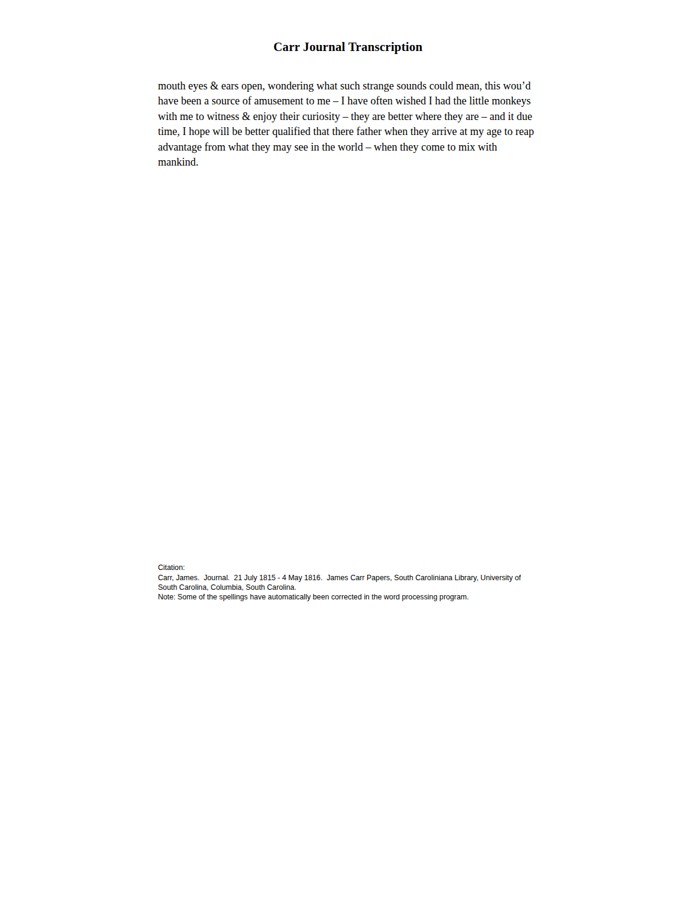Carr Journal Transcription
mouth eyes & ears open, wondering what such strange sounds could mean, this wou’d have been a source of amusement to me – I have often wished I had the little monkeys with me to witness & enjoy their curiosity – they are better where they are – and it due time, I hope will be better qualified that there father when they arrive at my age to reap advantage from what they may see in the world – when they come to mix with mankind.
Citation:
Carr, James. Journal. 21 July 1815 - 4 May 1816. James Carr Papers, South Caroliniana Library, University of South Carolina, Columbia, South Carolina.
Note: Some of the spellings have automatically been corrected in the word processing program.